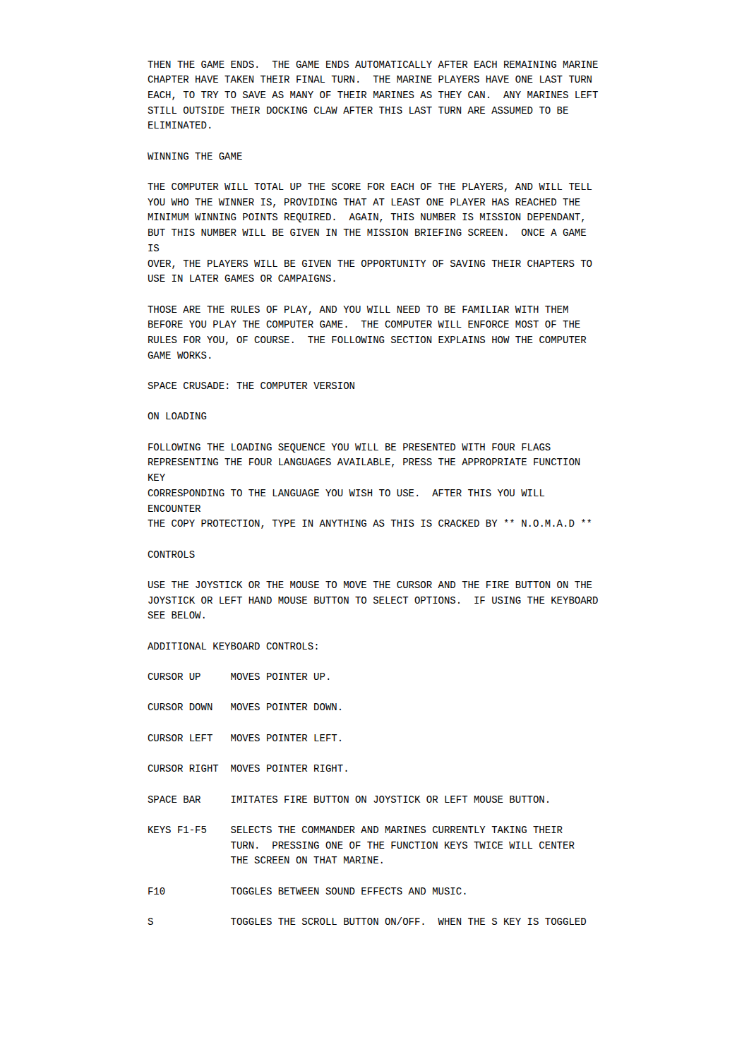THEN THE GAME ENDS. THE GAME ENDS AUTOMATICALLY AFTER EACH REMAINING MARINE CHAPTER HAVE TAKEN THEIR FINAL TURN. THE MARINE PLAYERS HAVE ONE LAST TURN EACH, TO TRY TO SAVE AS MANY OF THEIR MARINES AS THEY CAN. ANY MARINES LEFT STILL OUTSIDE THEIR DOCKING CLAW AFTER THIS LAST TURN ARE ASSUMED TO BE ELIMINATED.
WINNING THE GAME
THE COMPUTER WILL TOTAL UP THE SCORE FOR EACH OF THE PLAYERS, AND WILL TELL YOU WHO THE WINNER IS, PROVIDING THAT AT LEAST ONE PLAYER HAS REACHED THE MINIMUM WINNING POINTS REQUIRED. AGAIN, THIS NUMBER IS MISSION DEPENDANT, BUT THIS NUMBER WILL BE GIVEN IN THE MISSION BRIEFING SCREEN. ONCE A GAME IS OVER, THE PLAYERS WILL BE GIVEN THE OPPORTUNITY OF SAVING THEIR CHAPTERS TO USE IN LATER GAMES OR CAMPAIGNS.
THOSE ARE THE RULES OF PLAY, AND YOU WILL NEED TO BE FAMILIAR WITH THEM BEFORE YOU PLAY THE COMPUTER GAME. THE COMPUTER WILL ENFORCE MOST OF THE RULES FOR YOU, OF COURSE. THE FOLLOWING SECTION EXPLAINS HOW THE COMPUTER GAME WORKS.
SPACE CRUSADE: THE COMPUTER VERSION
ON LOADING
FOLLOWING THE LOADING SEQUENCE YOU WILL BE PRESENTED WITH FOUR FLAGS REPRESENTING THE FOUR LANGUAGES AVAILABLE, PRESS THE APPROPRIATE FUNCTION KEY CORRESPONDING TO THE LANGUAGE YOU WISH TO USE. AFTER THIS YOU WILL ENCOUNTER THE COPY PROTECTION, TYPE IN ANYTHING AS THIS IS CRACKED BY ** N.O.M.A.D **
CONTROLS
USE THE JOYSTICK OR THE MOUSE TO MOVE THE CURSOR AND THE FIRE BUTTON ON THE JOYSTICK OR LEFT HAND MOUSE BUTTON TO SELECT OPTIONS. IF USING THE KEYBOARD SEE BELOW.
ADDITIONAL KEYBOARD CONTROLS:
CURSOR UP
MOVES POINTER UP.
CURSOR DOWN
MOVES POINTER DOWN.
CURSOR LEFT
MOVES POINTER LEFT.
CURSOR RIGHT
MOVES POINTER RIGHT.
SPACE BAR
IMITATES FIRE BUTTON ON JOYSTICK OR LEFT MOUSE BUTTON.
KEYS F1-F5
SELECTS THE COMMANDER AND MARINES CURRENTLY TAKING THEIR TURN. PRESSING ONE OF THE FUNCTION KEYS TWICE WILL CENTER THE SCREEN ON THAT MARINE.
F10
TOGGLES BETWEEN SOUND EFFECTS AND MUSIC.
S
TOGGLES THE SCROLL BUTTON ON/OFF. WHEN THE S KEY IS TOGGLED